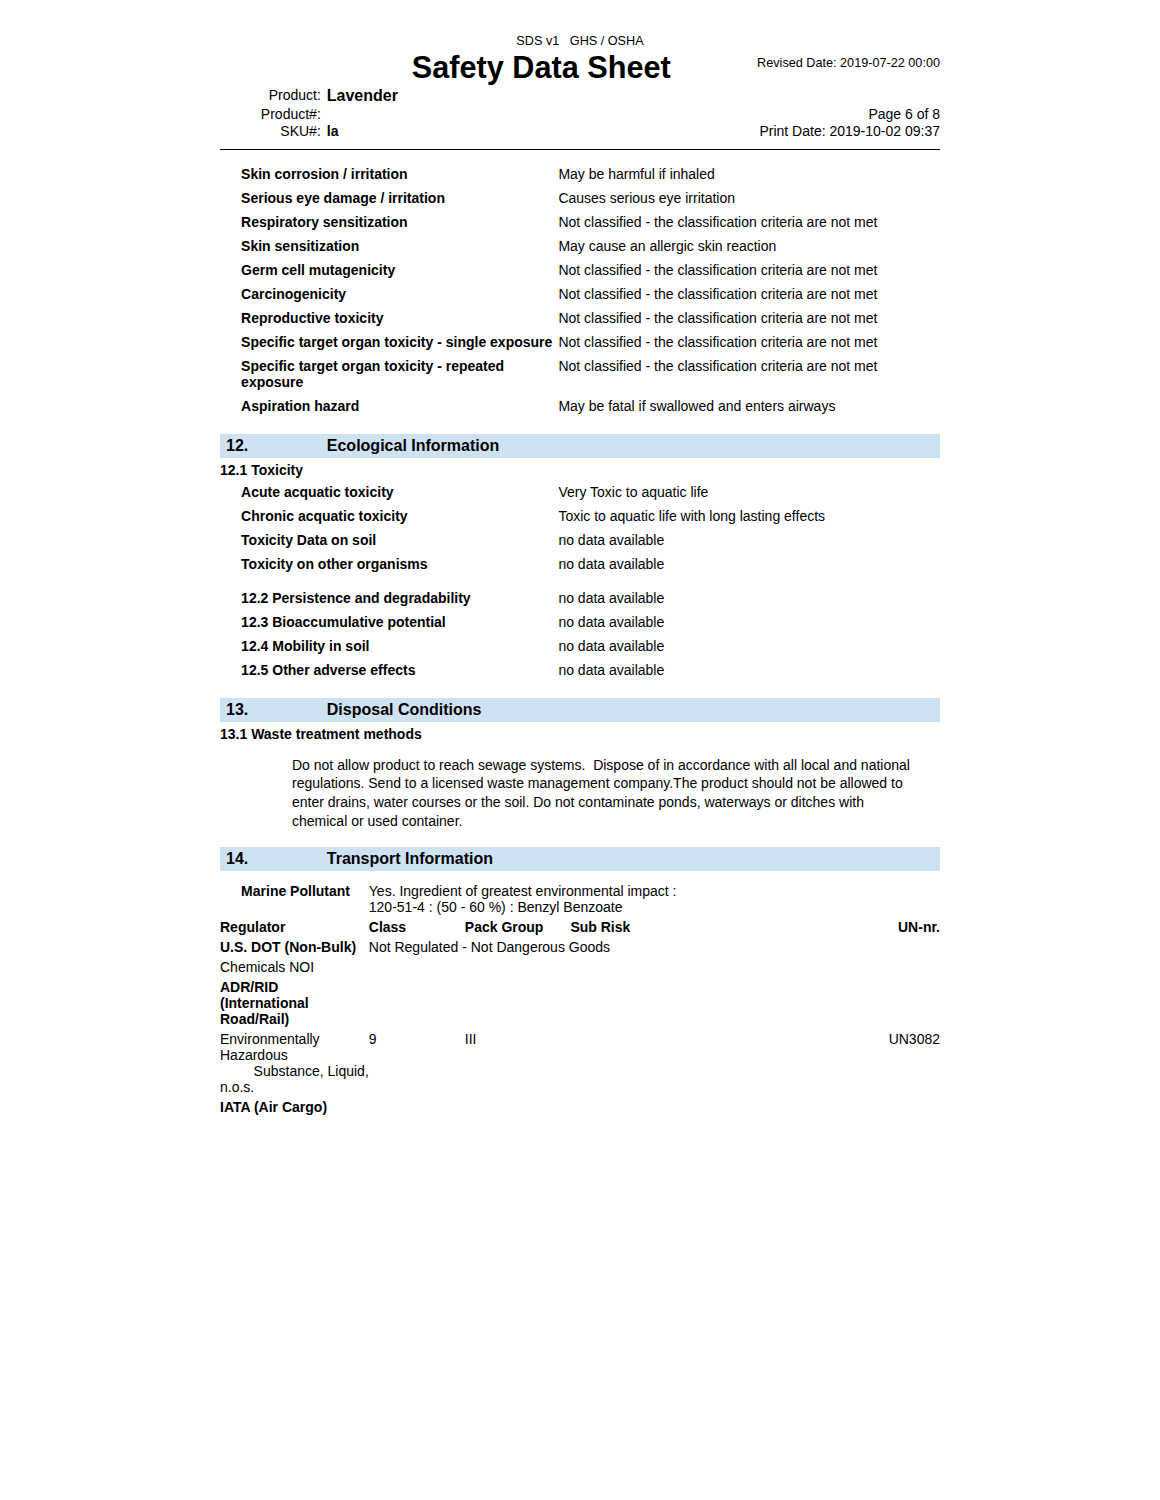SDS v1 GHS / OSHA
Safety Data Sheet
Revised Date: 2019-07-22 00:00
Product:
Lavender
Product#:
Page 6 of 8
SKU#:
la
Print Date: 2019-10-02 09:37
| Skin corrosion / irritation | May be harmful if inhaled |
| Serious eye damage / irritation | Causes serious eye irritation |
| Respiratory sensitization | Not classified - the classification criteria are not met |
| Skin sensitization | May cause an allergic skin reaction |
| Germ cell mutagenicity | Not classified - the classification criteria are not met |
| Carcinogenicity | Not classified - the classification criteria are not met |
| Reproductive toxicity | Not classified - the classification criteria are not met |
| Specific target organ toxicity - single exposure | Not classified - the classification criteria are not met |
| Specific target organ toxicity - repeated exposure | Not classified - the classification criteria are not met |
| Aspiration hazard | May be fatal if swallowed and enters airways |
12. Ecological Information
12.1 Toxicity
| Acute acquatic toxicity | Very Toxic to aquatic life |
| Chronic acquatic toxicity | Toxic to aquatic life with long lasting effects |
| Toxicity Data on soil | no data available |
| Toxicity on other organisms | no data available |
| 12.2 Persistence and degradability | no data available |
| 12.3 Bioaccumulative potential | no data available |
| 12.4 Mobility in soil | no data available |
| 12.5 Other adverse effects | no data available |
13. Disposal Conditions
13.1 Waste treatment methods
Do not allow product to reach sewage systems. Dispose of in accordance with all local and national regulations. Send to a licensed waste management company.The product should not be allowed to enter drains, water courses or the soil. Do not contaminate ponds, waterways or ditches with chemical or used container.
14. Transport Information
| Marine Pollutant | Yes. Ingredient of greatest environmental impact : 120-51-4 : (50 - 60 %) : Benzyl Benzoate |
| Regulator | Class | Pack Group | Sub Risk | UN-nr. |
| U.S. DOT (Non-Bulk) | Not Regulated - Not Dangerous Goods |
| Chemicals NOI |
| ADR/RID (International Road/Rail) | | | | |
| Environmentally Hazardous Substance, Liquid, n.o.s. | 9 | III | | UN3082 |
| IATA (Air Cargo) | | | | |